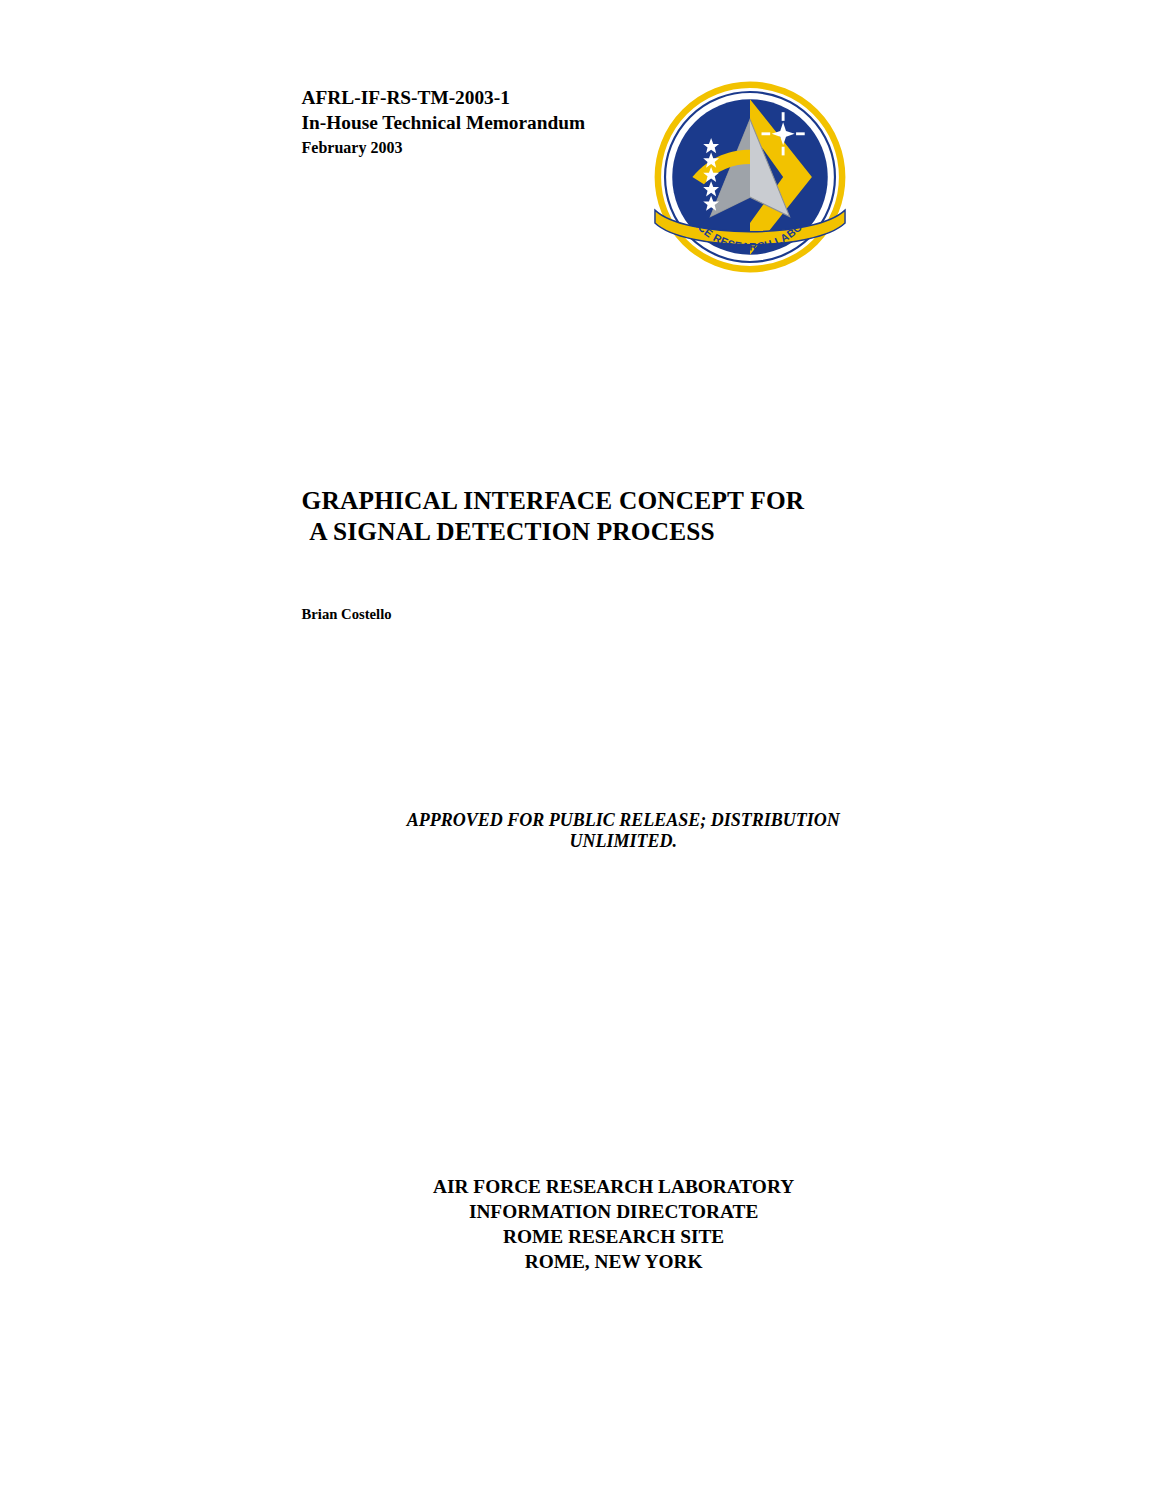AFRL-IF-RS-TM-2003-1In-House Technical Memorandum
February 2003
AIR FORCE RESEARCH LABORATORY
GRAPHICAL INTERFACE CONCEPT FORA SIGNAL DETECTION PROCESS
Brian Costello
APPROVED FOR PUBLIC RELEASE; DISTRIBUTION UNLIMITED.
AIR FORCE RESEARCH LABORATORY
INFORMATION DIRECTORATE
ROME RESEARCH SITE
ROME, NEW YORK